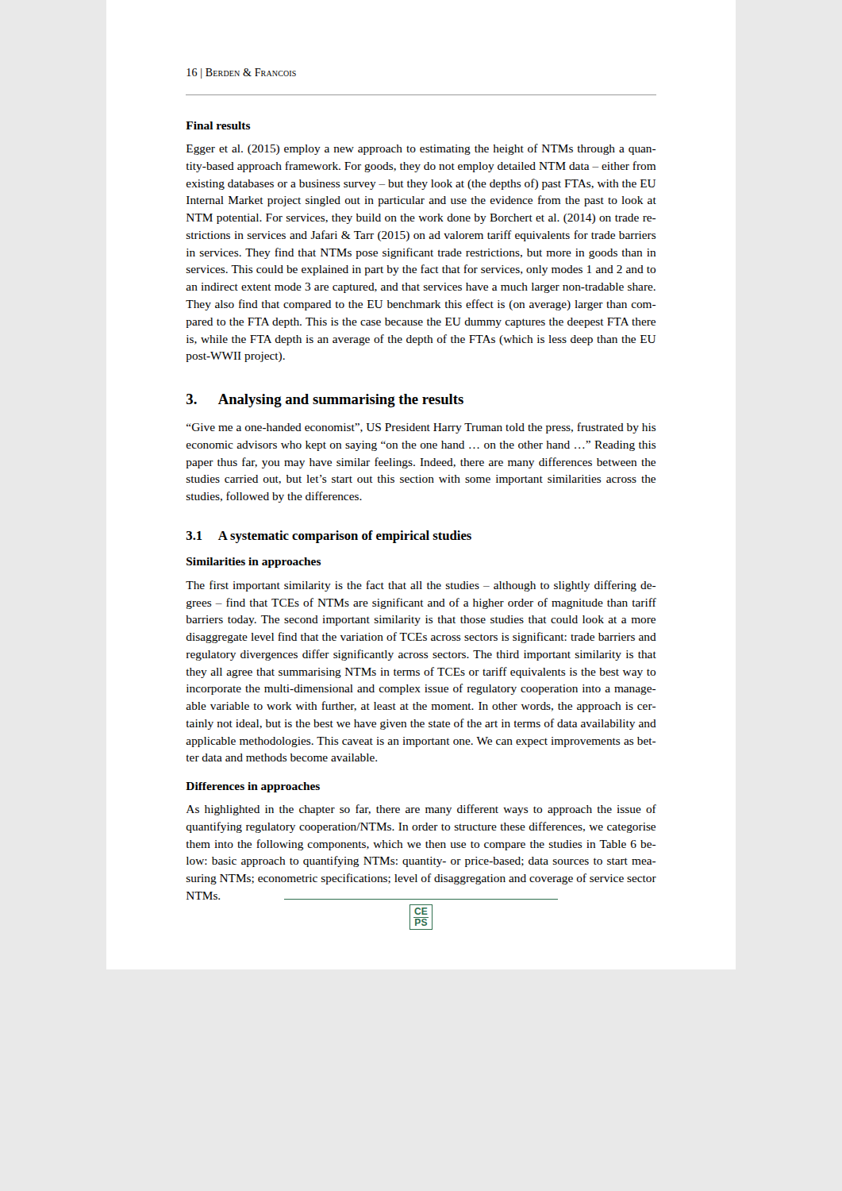16 | Berden & Francois
Final results
Egger et al. (2015) employ a new approach to estimating the height of NTMs through a quantity-based approach framework. For goods, they do not employ detailed NTM data – either from existing databases or a business survey – but they look at (the depths of) past FTAs, with the EU Internal Market project singled out in particular and use the evidence from the past to look at NTM potential. For services, they build on the work done by Borchert et al. (2014) on trade restrictions in services and Jafari & Tarr (2015) on ad valorem tariff equivalents for trade barriers in services. They find that NTMs pose significant trade restrictions, but more in goods than in services. This could be explained in part by the fact that for services, only modes 1 and 2 and to an indirect extent mode 3 are captured, and that services have a much larger non-tradable share. They also find that compared to the EU benchmark this effect is (on average) larger than compared to the FTA depth. This is the case because the EU dummy captures the deepest FTA there is, while the FTA depth is an average of the depth of the FTAs (which is less deep than the EU post-WWII project).
3. Analysing and summarising the results
“Give me a one-handed economist”, US President Harry Truman told the press, frustrated by his economic advisors who kept on saying “on the one hand … on the other hand …” Reading this paper thus far, you may have similar feelings. Indeed, there are many differences between the studies carried out, but let’s start out this section with some important similarities across the studies, followed by the differences.
3.1 A systematic comparison of empirical studies
Similarities in approaches
The first important similarity is the fact that all the studies – although to slightly differing degrees – find that TCEs of NTMs are significant and of a higher order of magnitude than tariff barriers today. The second important similarity is that those studies that could look at a more disaggregate level find that the variation of TCEs across sectors is significant: trade barriers and regulatory divergences differ significantly across sectors. The third important similarity is that they all agree that summarising NTMs in terms of TCEs or tariff equivalents is the best way to incorporate the multi-dimensional and complex issue of regulatory cooperation into a manageable variable to work with further, at least at the moment. In other words, the approach is certainly not ideal, but is the best we have given the state of the art in terms of data availability and applicable methodologies. This caveat is an important one. We can expect improvements as better data and methods become available.
Differences in approaches
As highlighted in the chapter so far, there are many different ways to approach the issue of quantifying regulatory cooperation/NTMs. In order to structure these differences, we categorise them into the following components, which we then use to compare the studies in Table 6 below: basic approach to quantifying NTMs: quantity- or price-based; data sources to start measuring NTMs; econometric specifications; level of disaggregation and coverage of service sector NTMs.
CE PS